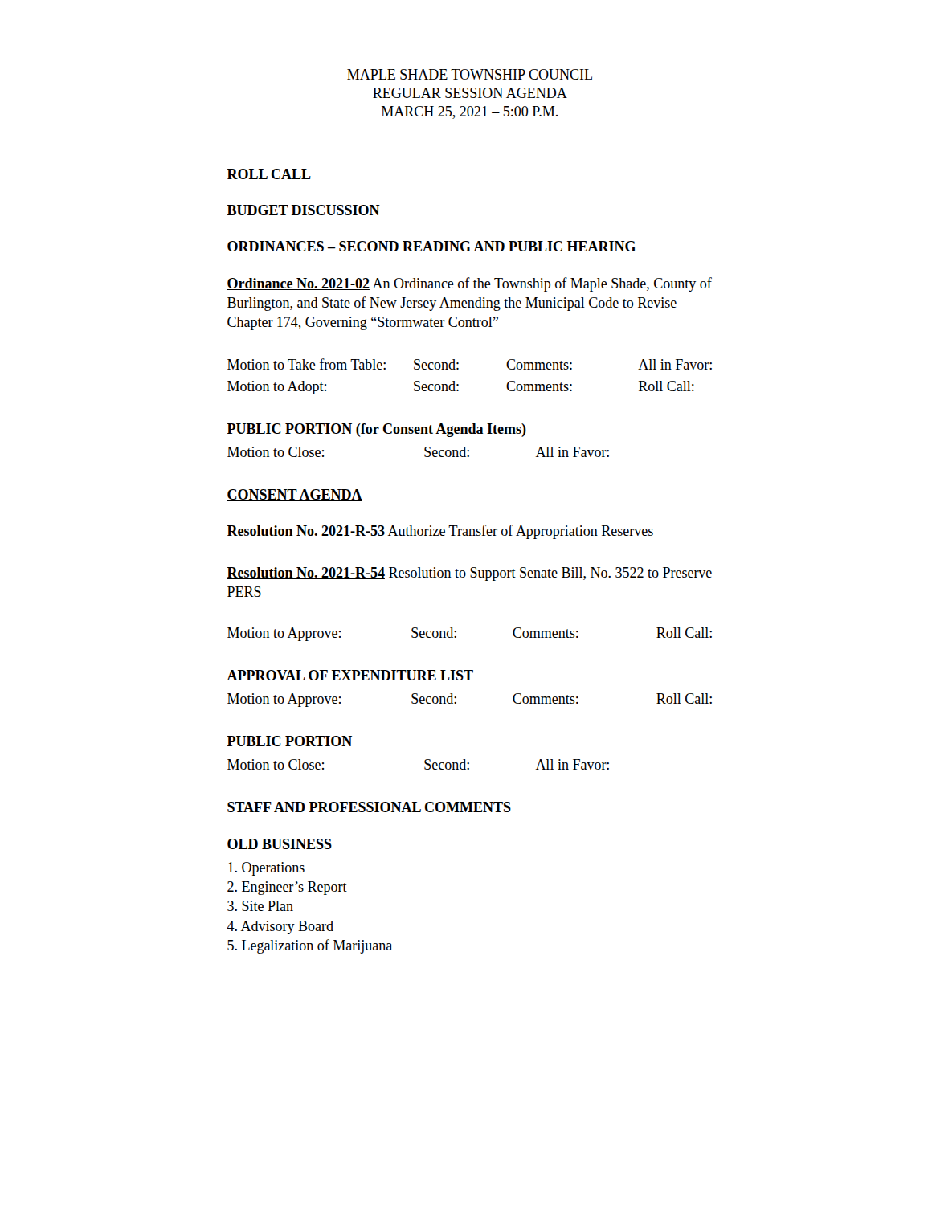MAPLE SHADE TOWNSHIP COUNCIL
REGULAR SESSION AGENDA
MARCH 25, 2021 – 5:00 P.M.
ROLL CALL
BUDGET DISCUSSION
ORDINANCES – SECOND READING AND PUBLIC HEARING
Ordinance No. 2021-02 An Ordinance of the Township of Maple Shade, County of Burlington, and State of New Jersey Amending the Municipal Code to Revise Chapter 174, Governing “Stormwater Control”
| Motion to Take from Table: | Second: | Comments: | All in Favor: |
| Motion to Adopt: | Second: | Comments: | Roll Call: |
PUBLIC PORTION (for Consent Agenda Items)
| Motion to Close: | Second: | All in Favor: | |
CONSENT AGENDA
Resolution No. 2021-R-53 Authorize Transfer of Appropriation Reserves
Resolution No. 2021-R-54 Resolution to Support Senate Bill, No. 3522 to Preserve PERS
| Motion to Approve: | Second: | Comments: | Roll Call: |
APPROVAL OF EXPENDITURE LIST
| Motion to Approve: | Second: | Comments: | Roll Call: |
PUBLIC PORTION
| Motion to Close: | Second: | All in Favor: | |
STAFF AND PROFESSIONAL COMMENTS
OLD BUSINESS
1. Operations
2. Engineer’s Report
3. Site Plan
4. Advisory Board
5. Legalization of Marijuana